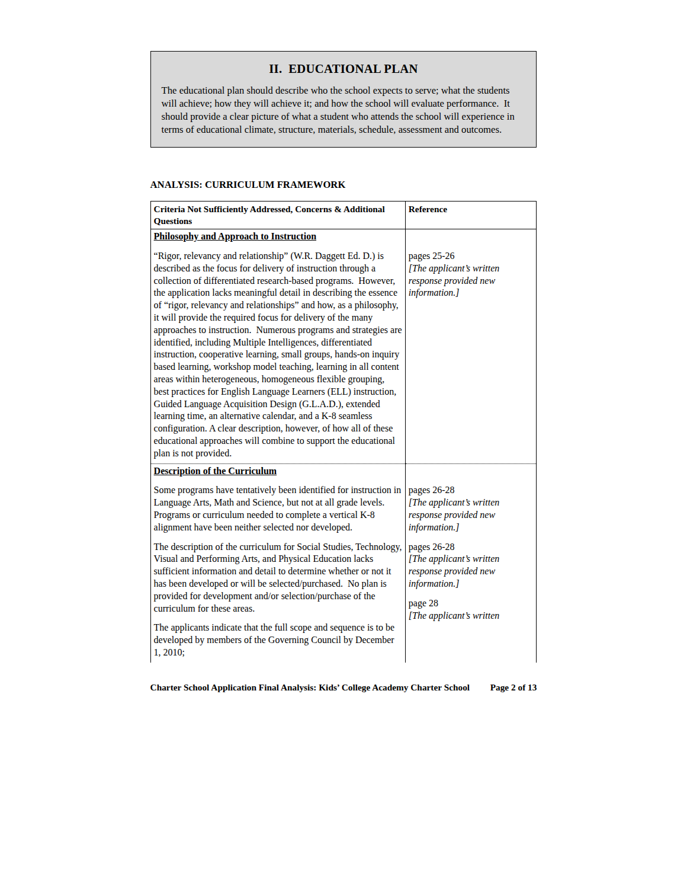II. EDUCATIONAL PLAN
The educational plan should describe who the school expects to serve; what the students will achieve; how they will achieve it; and how the school will evaluate performance. It should provide a clear picture of what a student who attends the school will experience in terms of educational climate, structure, materials, schedule, assessment and outcomes.
ANALYSIS: CURRICULUM FRAMEWORK
| Criteria Not Sufficiently Addressed, Concerns & Additional Questions | Reference |
| --- | --- |
| Philosophy and Approach to Instruction “Rigor, relevancy and relationship” (W.R. Daggett Ed. D.) is described as the focus for delivery of instruction through a collection of differentiated research-based programs. However, the application lacks meaningful detail in describing the essence of “rigor, relevancy and relationships” and how, as a philosophy, it will provide the required focus for delivery of the many approaches to instruction. Numerous programs and strategies are identified, including Multiple Intelligences, differentiated instruction, cooperative learning, small groups, hands-on inquiry based learning, workshop model teaching, learning in all content areas within heterogeneous, homogeneous flexible grouping, best practices for English Language Learners (ELL) instruction, Guided Language Acquisition Design (G.L.A.D.), extended learning time, an alternative calendar, and a K-8 seamless configuration. A clear description, however, of how all of these educational approaches will combine to support the educational plan is not provided. | pages 25-26 [The applicant’s written response provided new information.] |
| Description of the Curriculum Some programs have tentatively been identified for instruction in Language Arts, Math and Science, but not at all grade levels. Programs or curriculum needed to complete a vertical K-8 alignment have been neither selected nor developed. The description of the curriculum for Social Studies, Technology, Visual and Performing Arts, and Physical Education lacks sufficient information and detail to determine whether or not it has been developed or will be selected/purchased. No plan is provided for development and/or selection/purchase of the curriculum for these areas. The applicants indicate that the full scope and sequence is to be developed by members of the Governing Council by December 1, 2010; | pages 26-28 [The applicant’s written response provided new information.] pages 26-28 [The applicant’s written response provided new information.] page 28 [The applicant’s written |
Charter School Application Final Analysis: Kids’ College Academy Charter School
Page 2 of 13